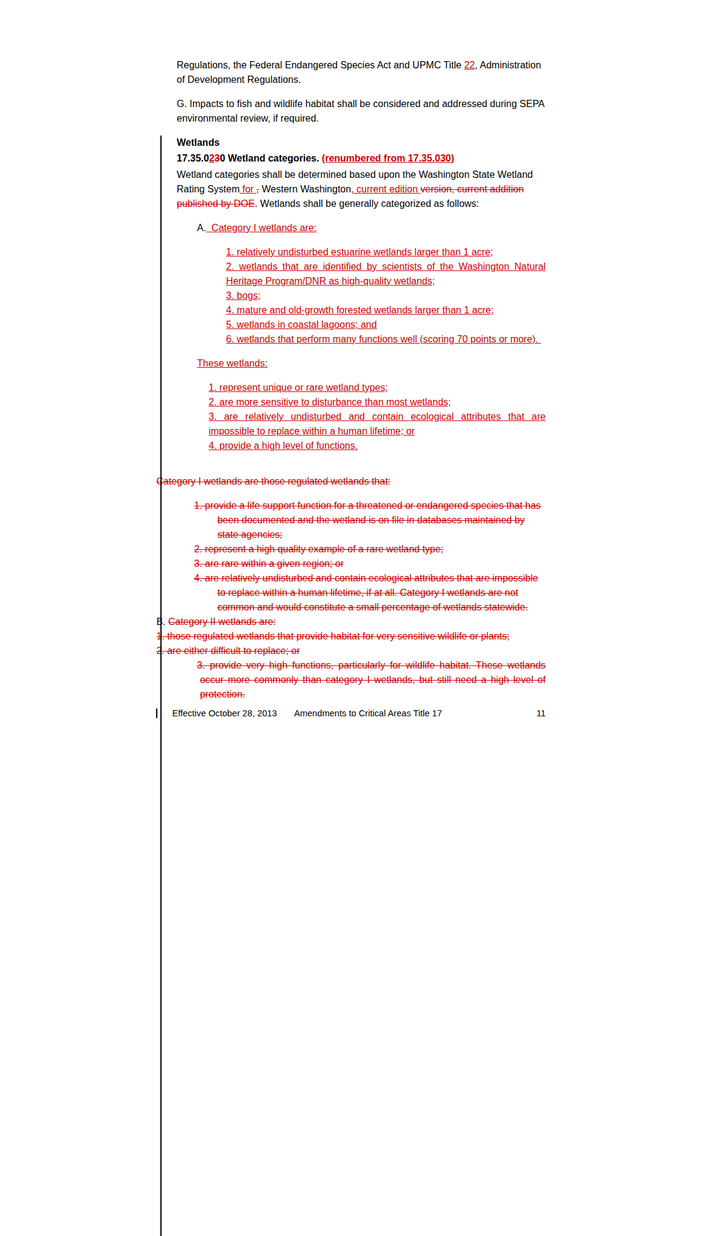Regulations, the Federal Endangered Species Act and UPMC Title 22, Administration of Development Regulations.
G. Impacts to fish and wildlife habitat shall be considered and addressed during SEPA environmental review, if required.
Wetlands
17.35.0230 Wetland categories. (renumbered from 17.35.030)
Wetland categories shall be determined based upon the Washington State Wetland Rating System for , Western Washington, current edition version, current addition published by DOE. Wetlands shall be generally categorized as follows:
A. Category I wetlands are:
1. relatively undisturbed estuarine wetlands larger than 1 acre;
2. wetlands that are identified by scientists of the Washington Natural Heritage Program/DNR as high-quality wetlands;
3. bogs;
4. mature and old-growth forested wetlands larger than 1 acre;
5. wetlands in coastal lagoons; and
6. wetlands that perform many functions well (scoring 70 points or more).
These wetlands:
1. represent unique or rare wetland types;
2. are more sensitive to disturbance than most wetlands;
3. are relatively undisturbed and contain ecological attributes that are impossible to replace within a human lifetime; or
4. provide a high level of functions.
Category I wetlands are those regulated wetlands that:
1. provide a life support function for a threatened or endangered species that has been documented and the wetland is on file in databases maintained by state agencies;
2. represent a high quality example of a rare wetland type;
3. are rare within a given region; or
4. are relatively undisturbed and contain ecological attributes that are impossible to replace within a human lifetime, if at all. Category I wetlands are not common and would constitute a small percentage of wetlands statewide.
B. Category II wetlands are:
1. those regulated wetlands that provide habitat for very sensitive wildlife or plants;
2. are either difficult to replace; or
3. provide very high functions, particularly for wildlife habitat. These wetlands occur more commonly than category I wetlands, but still need a high level of protection.
Effective October 28, 2013
Amendments to Critical Areas Title 17
11